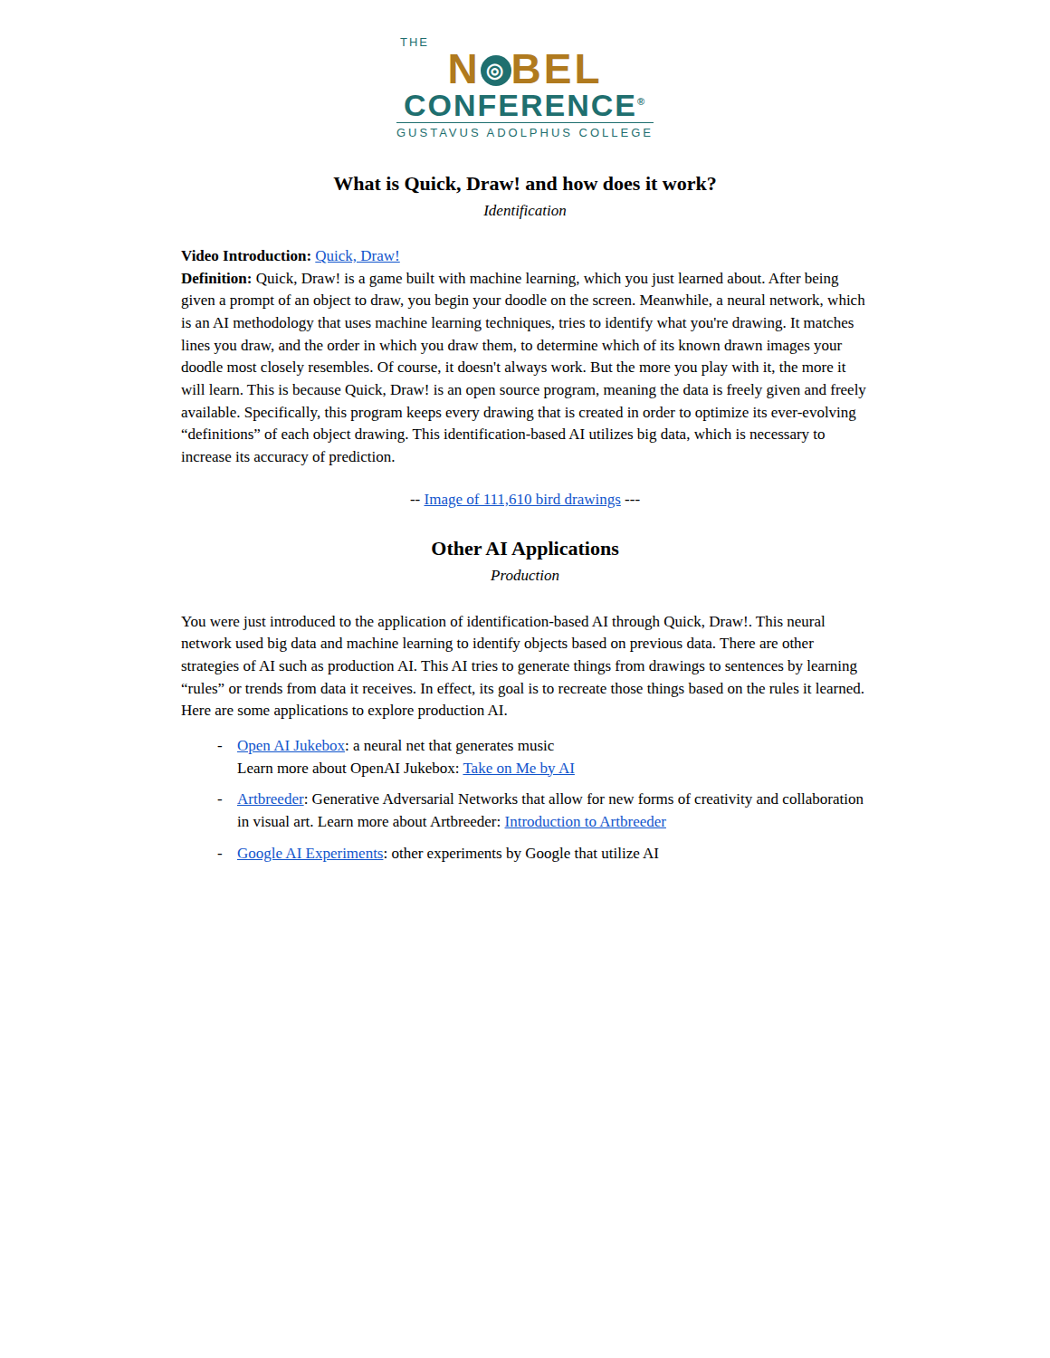THE
N◎BEL
CONFERENCE®
GUSTAVUS ADOLPHUS COLLEGE
What is Quick, Draw! and how does it work?
Identification
Video Introduction: Quick, Draw!
Definition: Quick, Draw! is a game built with machine learning, which you just learned about. After being given a prompt of an object to draw, you begin your doodle on the screen. Meanwhile, a neural network, which is an AI methodology that uses machine learning techniques, tries to identify what you're drawing. It matches lines you draw, and the order in which you draw them, to determine which of its known drawn images your doodle most closely resembles. Of course, it doesn't always work. But the more you play with it, the more it will learn. This is because Quick, Draw! is an open source program, meaning the data is freely given and freely available. Specifically, this program keeps every drawing that is created in order to optimize its ever-evolving “definitions” of each object drawing. This identification-based AI utilizes big data, which is necessary to increase its accuracy of prediction.
-- Image of 111,610 bird drawings ---
Other AI Applications
Production
You were just introduced to the application of identification-based AI through Quick, Draw!. This neural network used big data and machine learning to identify objects based on previous data. There are other strategies of AI such as production AI. This AI tries to generate things from drawings to sentences by learning “rules” or trends from data it receives. In effect, its goal is to recreate those things based on the rules it learned. Here are some applications to explore production AI.
Open AI Jukebox: a neural net that generates music
Learn more about OpenAI Jukebox: Take on Me by AI
Artbreeder: Generative Adversarial Networks that allow for new forms of creativity and collaboration in visual art. Learn more about Artbreeder: Introduction to Artbreeder
Google AI Experiments: other experiments by Google that utilize AI